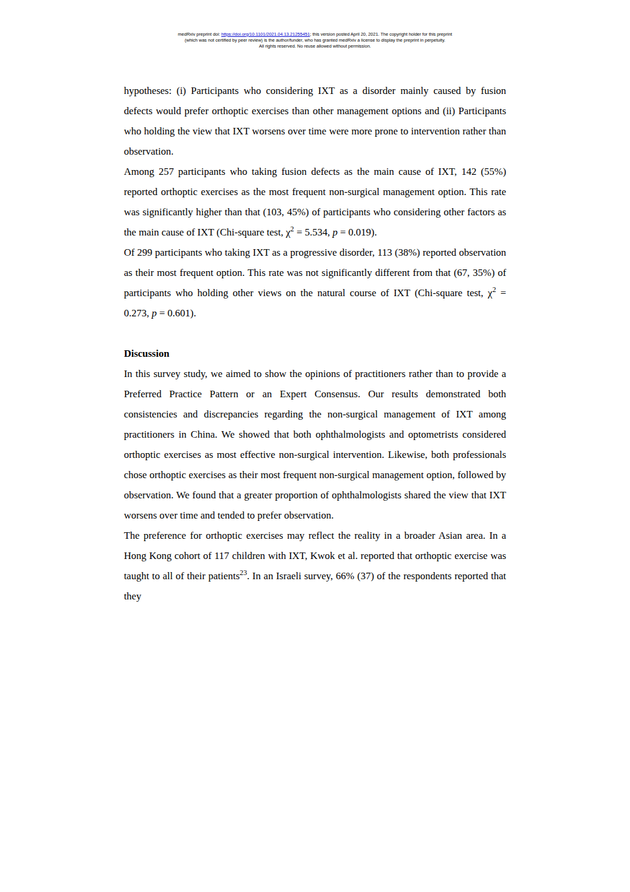medRxiv preprint doi: https://doi.org/10.1101/2021.04.13.21255451; this version posted April 20, 2021. The copyright holder for this preprint
(which was not certified by peer review) is the author/funder, who has granted medRxiv a license to display the preprint in perpetuity.
All rights reserved. No reuse allowed without permission.
hypotheses: (i) Participants who considering IXT as a disorder mainly caused by fusion defects would prefer orthoptic exercises than other management options and (ii) Participants who holding the view that IXT worsens over time were more prone to intervention rather than observation.
Among 257 participants who taking fusion defects as the main cause of IXT, 142 (55%) reported orthoptic exercises as the most frequent non-surgical management option. This rate was significantly higher than that (103, 45%) of participants who considering other factors as the main cause of IXT (Chi-square test, χ2 = 5.534, p = 0.019).
Of 299 participants who taking IXT as a progressive disorder, 113 (38%) reported observation as their most frequent option. This rate was not significantly different from that (67, 35%) of participants who holding other views on the natural course of IXT (Chi-square test, χ2 = 0.273, p = 0.601).
Discussion
In this survey study, we aimed to show the opinions of practitioners rather than to provide a Preferred Practice Pattern or an Expert Consensus. Our results demonstrated both consistencies and discrepancies regarding the non-surgical management of IXT among practitioners in China. We showed that both ophthalmologists and optometrists considered orthoptic exercises as most effective non-surgical intervention. Likewise, both professionals chose orthoptic exercises as their most frequent non-surgical management option, followed by observation. We found that a greater proportion of ophthalmologists shared the view that IXT worsens over time and tended to prefer observation.
The preference for orthoptic exercises may reflect the reality in a broader Asian area. In a Hong Kong cohort of 117 children with IXT, Kwok et al. reported that orthoptic exercise was taught to all of their patients23. In an Israeli survey, 66% (37) of the respondents reported that they